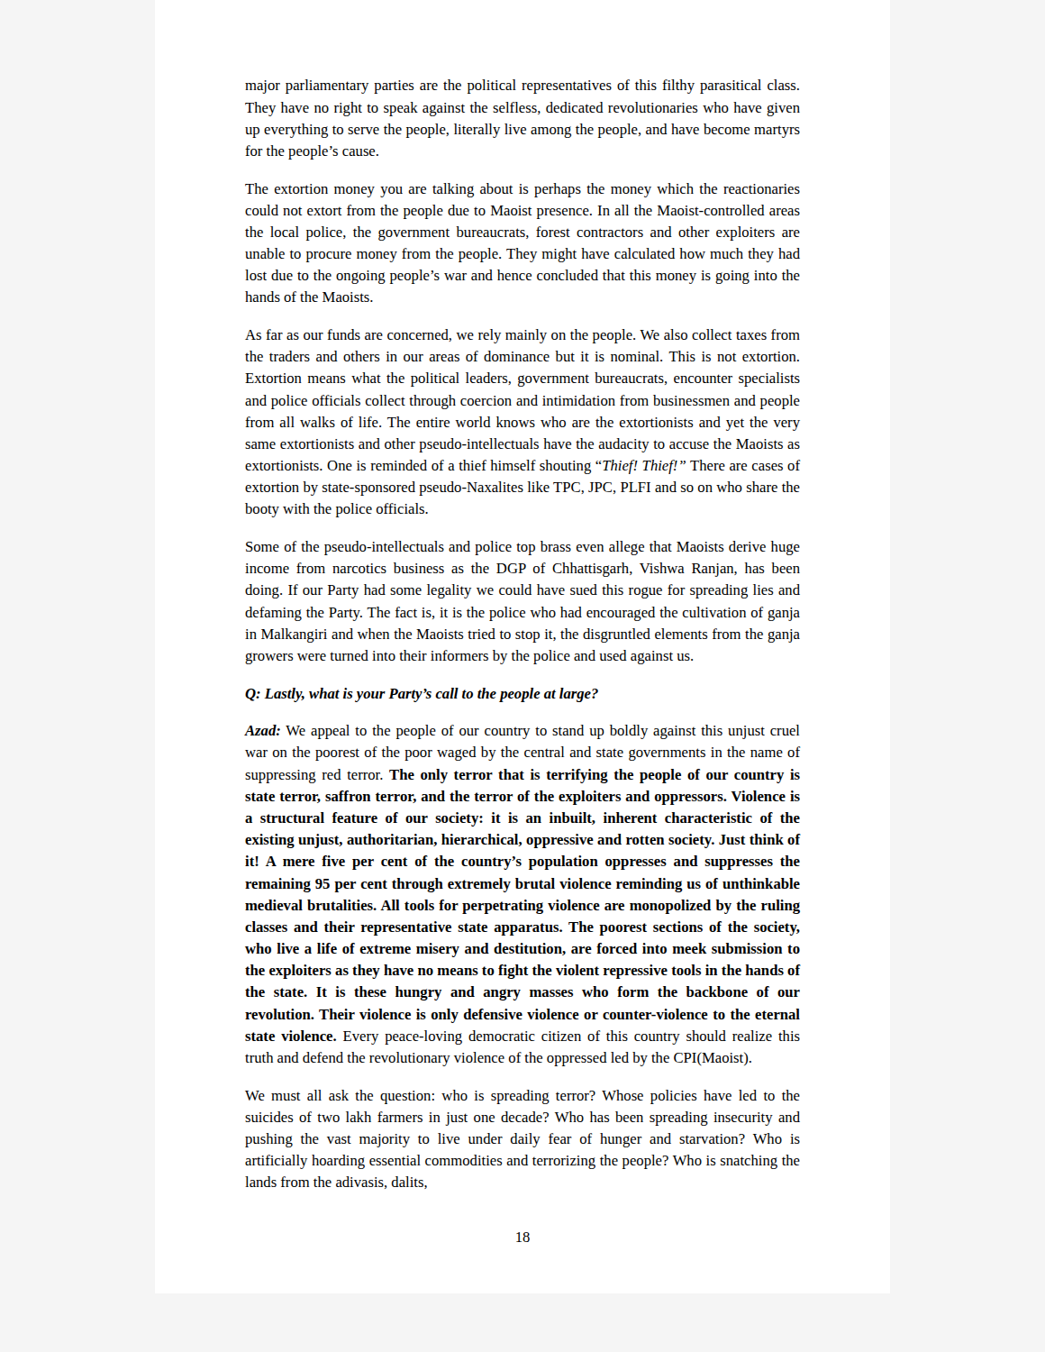major parliamentary parties are the political representatives of this filthy parasitical class. They have no right to speak against the selfless, dedicated revolutionaries who have given up everything to serve the people, literally live among the people, and have become martyrs for the people’s cause.
The extortion money you are talking about is perhaps the money which the reactionaries could not extort from the people due to Maoist presence. In all the Maoist-controlled areas the local police, the government bureaucrats, forest contractors and other exploiters are unable to procure money from the people. They might have calculated how much they had lost due to the ongoing people’s war and hence concluded that this money is going into the hands of the Maoists.
As far as our funds are concerned, we rely mainly on the people. We also collect taxes from the traders and others in our areas of dominance but it is nominal. This is not extortion. Extortion means what the political leaders, government bureaucrats, encounter specialists and police officials collect through coercion and intimidation from businessmen and people from all walks of life. The entire world knows who are the extortionists and yet the very same extortionists and other pseudo-intellectuals have the audacity to accuse the Maoists as extortionists. One is reminded of a thief himself shouting “Thief! Thief!” There are cases of extortion by state-sponsored pseudo-Naxalites like TPC, JPC, PLFI and so on who share the booty with the police officials.
Some of the pseudo-intellectuals and police top brass even allege that Maoists derive huge income from narcotics business as the DGP of Chhattisgarh, Vishwa Ranjan, has been doing. If our Party had some legality we could have sued this rogue for spreading lies and defaming the Party. The fact is, it is the police who had encouraged the cultivation of ganja in Malkangiri and when the Maoists tried to stop it, the disgruntled elements from the ganja growers were turned into their informers by the police and used against us.
Q: Lastly, what is your Party’s call to the people at large?
Azad: We appeal to the people of our country to stand up boldly against this unjust cruel war on the poorest of the poor waged by the central and state governments in the name of suppressing red terror. The only terror that is terrifying the people of our country is state terror, saffron terror, and the terror of the exploiters and oppressors. Violence is a structural feature of our society: it is an inbuilt, inherent characteristic of the existing unjust, authoritarian, hierarchical, oppressive and rotten society. Just think of it! A mere five per cent of the country’s population oppresses and suppresses the remaining 95 per cent through extremely brutal violence reminding us of unthinkable medieval brutalities. All tools for perpetrating violence are monopolized by the ruling classes and their representative state apparatus. The poorest sections of the society, who live a life of extreme misery and destitution, are forced into meek submission to the exploiters as they have no means to fight the violent repressive tools in the hands of the state. It is these hungry and angry masses who form the backbone of our revolution. Their violence is only defensive violence or counter-violence to the eternal state violence. Every peace-loving democratic citizen of this country should realize this truth and defend the revolutionary violence of the oppressed led by the CPI(Maoist).
We must all ask the question: who is spreading terror? Whose policies have led to the suicides of two lakh farmers in just one decade? Who has been spreading insecurity and pushing the vast majority to live under daily fear of hunger and starvation? Who is artificially hoarding essential commodities and terrorizing the people? Who is snatching the lands from the adivasis, dalits,
18